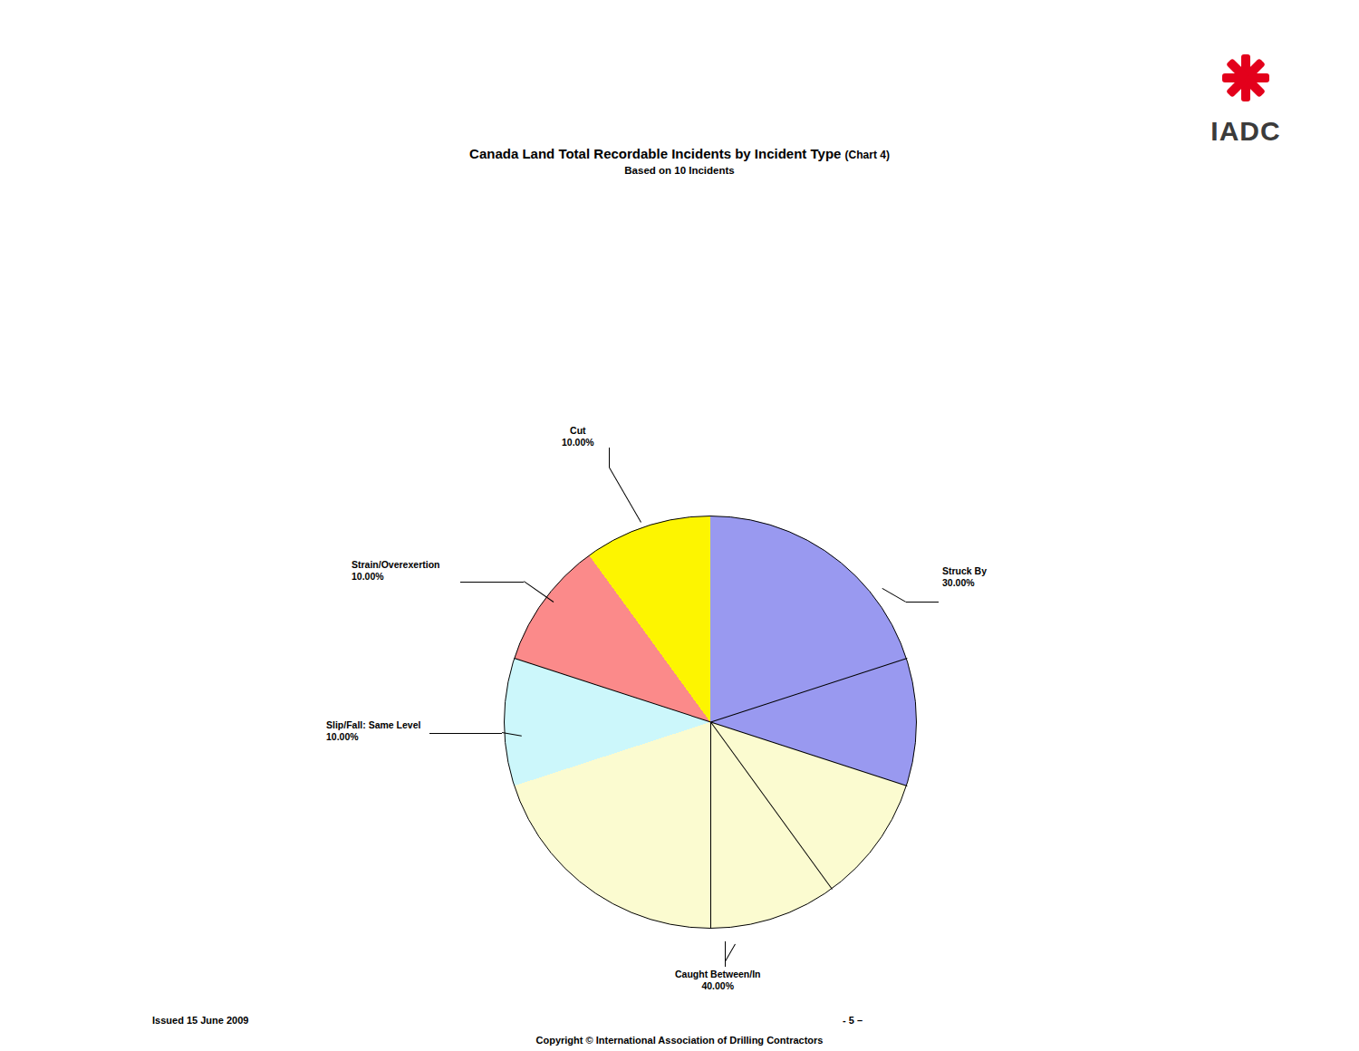IADC
Canada Land Total Recordable Incidents by Incident Type (Chart 4)
Based on 10 Incidents
Cut
10.00%
Strain/Overexertion
10.00%
Slip/Fall: Same Level
10.00%
Caught Between/In
40.00%
Struck By
30.00%
Issued 15 June 2009
- 5 –
Copyright © International Association of Drilling Contractors